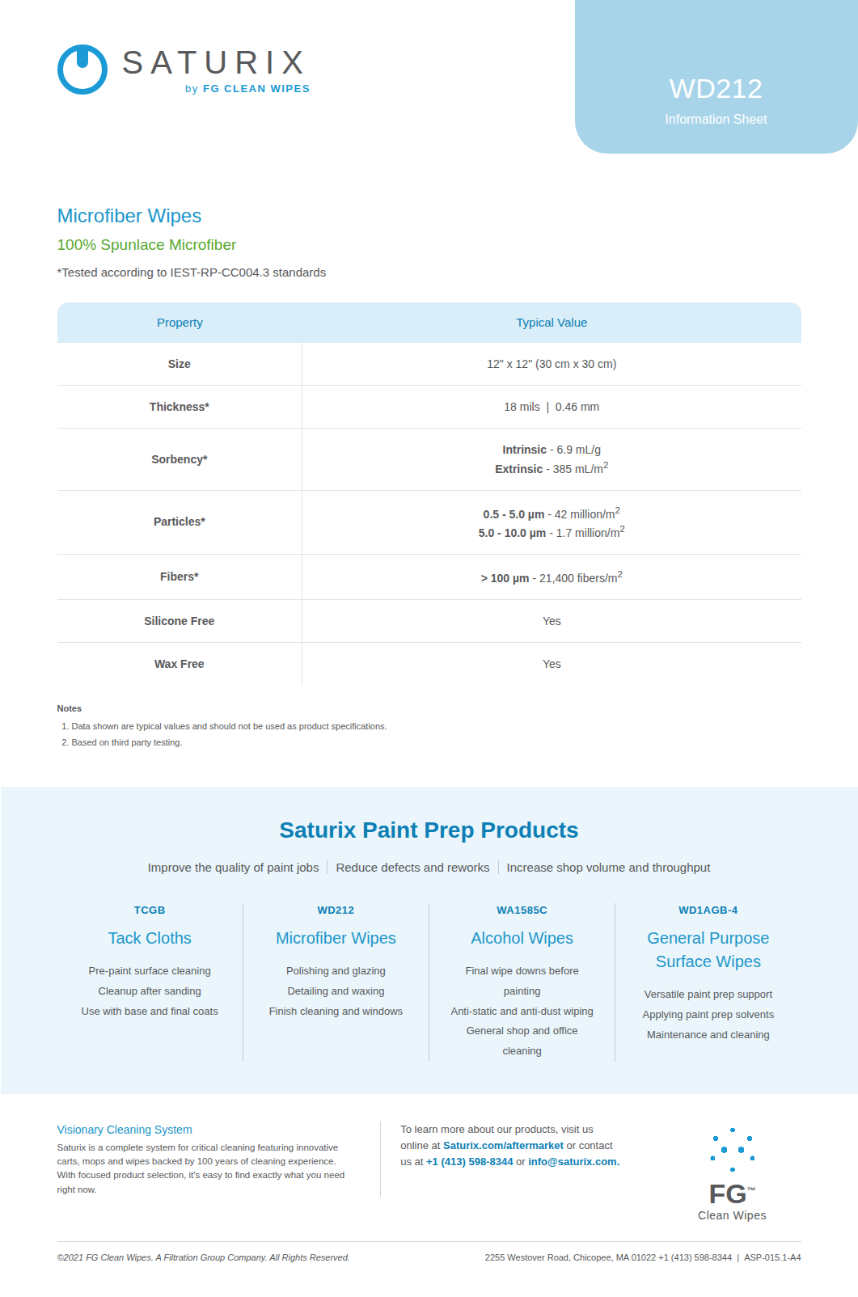WD212
Information Sheet
SATURIX
by FG CLEAN WIPES
Microfiber Wipes
100% Spunlace Microfiber
*Tested according to IEST-RP-CC004.3 standards
| Property | Typical Value |
| --- | --- |
| Size | 12" x 12" (30 cm x 30 cm) |
| Thickness* | 18 mils / 0.46 mm |
| Sorbency* | Intrinsic - 6.9 mL/g Extrinsic - 385 mL/m 2 |
| Particles* | 0.5 - 5.0 µm - 42 million/m 2 5.0 - 10.0 µm - 1.7 million/m 2 |
| Fibers* | > 100 µm - 21,400 fibers/m 2 |
| Silicone Free | Yes |
| Wax Free | Yes |
Notes
Data shown are typical values and should not be used as product specifications.
Based on third party testing.
Saturix Paint Prep Products
Improve the quality of paint jobs Reduce defects and reworks Increase shop volume and throughput
TCGB
Tack Cloths
Pre-paint surface cleaning
Cleanup after sanding
Use with base and final coats
WD212
Microfiber Wipes
Polishing and glazing
Detailing and waxing
Finish cleaning and windows
WA1585C
Alcohol Wipes
Final wipe downs before painting
Anti-static and anti-dust wiping
General shop and office cleaning
WD1AGB-4
General Purpose
Surface Wipes
Versatile paint prep support
Applying paint prep solvents
Maintenance and cleaning
Visionary Cleaning System
Saturix is a complete system for critical cleaning featuring innovative carts, mops and wipes backed by 100 years of cleaning experience. With focused product selection, it's easy to find exactly what you need right now.
To learn more about our products, visit us
online at Saturix.com/aftermarket or contact
us at +1 (413) 598-8344 or info@saturix.com.
FG™
Clean Wipes
©2021 FG Clean Wipes. A Filtration Group Company. All Rights Reserved.
2255 Westover Road, Chicopee, MA 01022 +1 (413) 598-8344 | ASP-015.1-A4